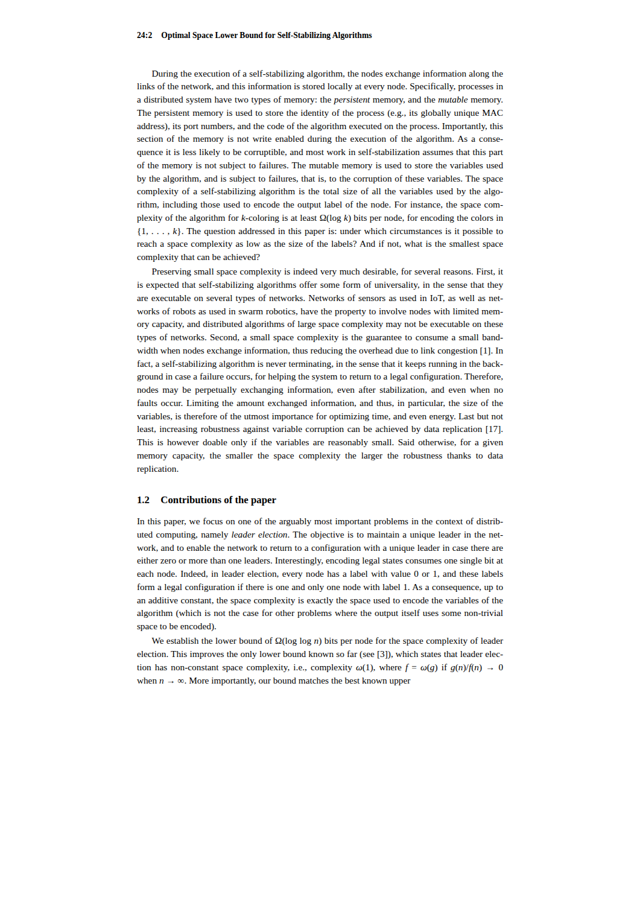24:2 Optimal Space Lower Bound for Self-Stabilizing Algorithms
During the execution of a self-stabilizing algorithm, the nodes exchange information along the links of the network, and this information is stored locally at every node. Specifically, processes in a distributed system have two types of memory: the persistent memory, and the mutable memory. The persistent memory is used to store the identity of the process (e.g., its globally unique MAC address), its port numbers, and the code of the algorithm executed on the process. Importantly, this section of the memory is not write enabled during the execution of the algorithm. As a consequence it is less likely to be corruptible, and most work in self-stabilization assumes that this part of the memory is not subject to failures. The mutable memory is used to store the variables used by the algorithm, and is subject to failures, that is, to the corruption of these variables. The space complexity of a self-stabilizing algorithm is the total size of all the variables used by the algorithm, including those used to encode the output label of the node. For instance, the space complexity of the algorithm for k-coloring is at least Ω(log k) bits per node, for encoding the colors in {1, . . . , k}. The question addressed in this paper is: under which circumstances is it possible to reach a space complexity as low as the size of the labels? And if not, what is the smallest space complexity that can be achieved?
Preserving small space complexity is indeed very much desirable, for several reasons. First, it is expected that self-stabilizing algorithms offer some form of universality, in the sense that they are executable on several types of networks. Networks of sensors as used in IoT, as well as networks of robots as used in swarm robotics, have the property to involve nodes with limited memory capacity, and distributed algorithms of large space complexity may not be executable on these types of networks. Second, a small space complexity is the guarantee to consume a small bandwidth when nodes exchange information, thus reducing the overhead due to link congestion [1]. In fact, a self-stabilizing algorithm is never terminating, in the sense that it keeps running in the background in case a failure occurs, for helping the system to return to a legal configuration. Therefore, nodes may be perpetually exchanging information, even after stabilization, and even when no faults occur. Limiting the amount exchanged information, and thus, in particular, the size of the variables, is therefore of the utmost importance for optimizing time, and even energy. Last but not least, increasing robustness against variable corruption can be achieved by data replication [17]. This is however doable only if the variables are reasonably small. Said otherwise, for a given memory capacity, the smaller the space complexity the larger the robustness thanks to data replication.
1.2 Contributions of the paper
In this paper, we focus on one of the arguably most important problems in the context of distributed computing, namely leader election. The objective is to maintain a unique leader in the network, and to enable the network to return to a configuration with a unique leader in case there are either zero or more than one leaders. Interestingly, encoding legal states consumes one single bit at each node. Indeed, in leader election, every node has a label with value 0 or 1, and these labels form a legal configuration if there is one and only one node with label 1. As a consequence, up to an additive constant, the space complexity is exactly the space used to encode the variables of the algorithm (which is not the case for other problems where the output itself uses some non-trivial space to be encoded).
We establish the lower bound of Ω(log log n) bits per node for the space complexity of leader election. This improves the only lower bound known so far (see [3]), which states that leader election has non-constant space complexity, i.e., complexity ω(1), where f = ω(g) if g(n)/f(n) → 0 when n → ∞. More importantly, our bound matches the best known upper